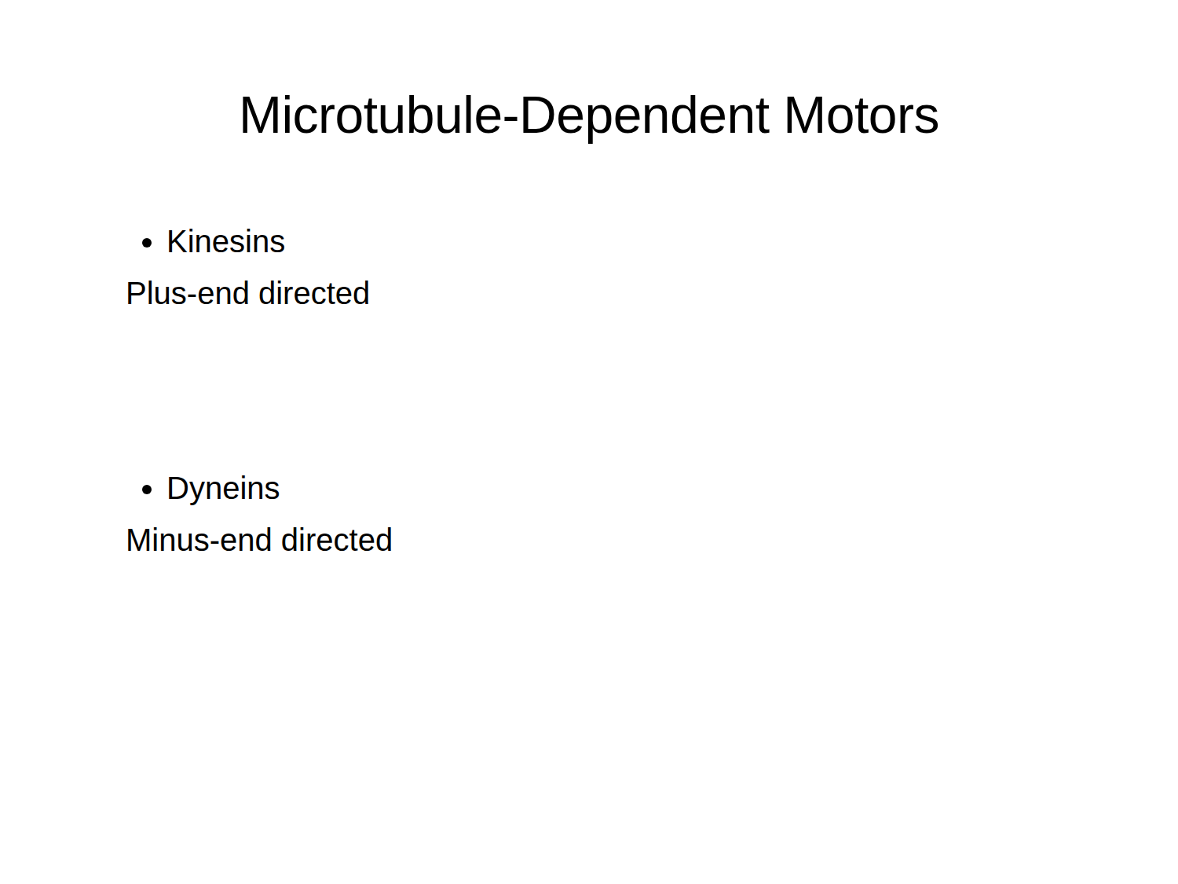Microtubule-Dependent Motors
Kinesins
Plus-end directed
Dyneins
Minus-end directed